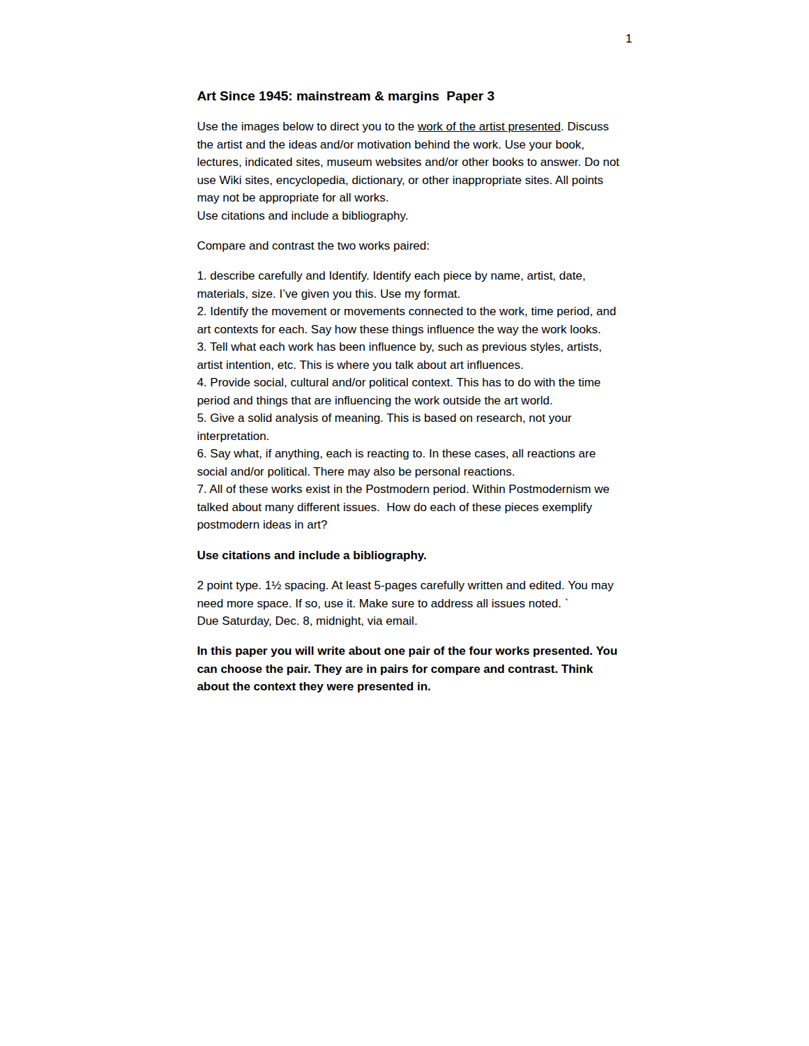1
Art Since 1945: mainstream & margins Paper 3
Use the images below to direct you to the work of the artist presented. Discuss the artist and the ideas and/or motivation behind the work. Use your book, lectures, indicated sites, museum websites and/or other books to answer. Do not use Wiki sites, encyclopedia, dictionary, or other inappropriate sites. All points may not be appropriate for all works.
Use citations and include a bibliography.
Compare and contrast the two works paired:
1. describe carefully and Identify. Identify each piece by name, artist, date, materials, size. I’ve given you this. Use my format.
2. Identify the movement or movements connected to the work, time period, and art contexts for each. Say how these things influence the way the work looks.
3. Tell what each work has been influence by, such as previous styles, artists, artist intention, etc. This is where you talk about art influences.
4. Provide social, cultural and/or political context. This has to do with the time period and things that are influencing the work outside the art world.
5. Give a solid analysis of meaning. This is based on research, not your interpretation.
6. Say what, if anything, each is reacting to. In these cases, all reactions are social and/or political. There may also be personal reactions.
7. All of these works exist in the Postmodern period. Within Postmodernism we talked about many different issues. How do each of these pieces exemplify postmodern ideas in art?
Use citations and include a bibliography.
2 point type. 1½ spacing. At least 5-pages carefully written and edited. You may need more space. If so, use it. Make sure to address all issues noted. `
Due Saturday, Dec. 8, midnight, via email.
In this paper you will write about one pair of the four works presented. You can choose the pair. They are in pairs for compare and contrast. Think about the context they were presented in.